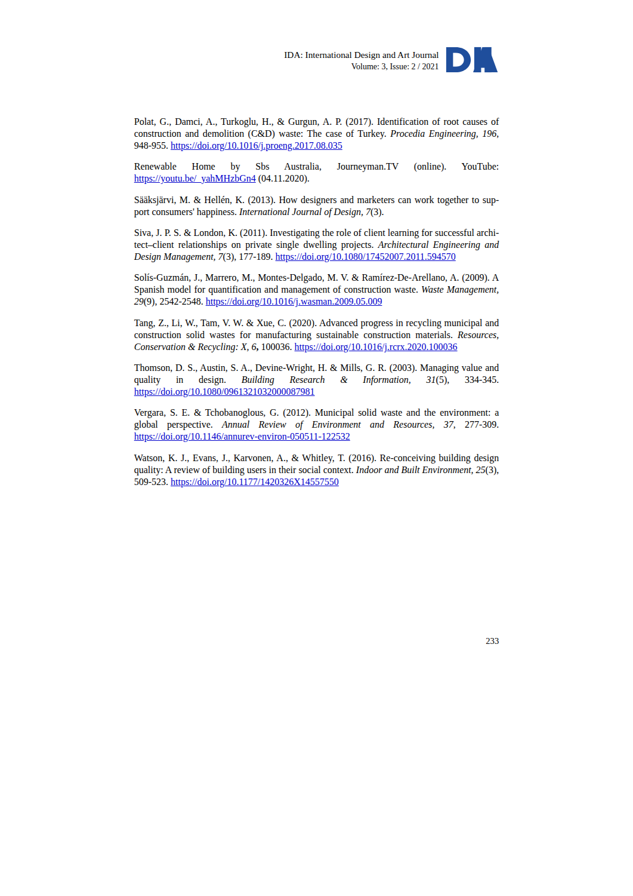IDA: International Design and Art Journal
Volume: 3, Issue: 2 / 2021
Polat, G., Damci, A., Turkoglu, H., & Gurgun, A. P. (2017). Identification of root causes of construction and demolition (C&D) waste: The case of Turkey. Procedia Engineering, 196, 948-955. https://doi.org/10.1016/j.proeng.2017.08.035
Renewable Home by Sbs Australia, Journeyman.TV (online). YouTube: https://youtu.be/_yahMHzbGn4 (04.11.2020).
Sääksjärvi, M. & Hellén, K. (2013). How designers and marketers can work together to support consumers' happiness. International Journal of Design, 7(3).
Siva, J. P. S. & London, K. (2011). Investigating the role of client learning for successful architect–client relationships on private single dwelling projects. Architectural Engineering and Design Management, 7(3), 177-189. https://doi.org/10.1080/17452007.2011.594570
Solís-Guzmán, J., Marrero, M., Montes-Delgado, M. V. & Ramírez-De-Arellano, A. (2009). A Spanish model for quantification and management of construction waste. Waste Management, 29(9), 2542-2548. https://doi.org/10.1016/j.wasman.2009.05.009
Tang, Z., Li, W., Tam, V. W. & Xue, C. (2020). Advanced progress in recycling municipal and construction solid wastes for manufacturing sustainable construction materials. Resources, Conservation & Recycling: X, 6, 100036. https://doi.org/10.1016/j.rcrx.2020.100036
Thomson, D. S., Austin, S. A., Devine-Wright, H. & Mills, G. R. (2003). Managing value and quality in design. Building Research & Information, 31(5), 334-345. https://doi.org/10.1080/0961321032000087981
Vergara, S. E. & Tchobanoglous, G. (2012). Municipal solid waste and the environment: a global perspective. Annual Review of Environment and Resources, 37, 277-309. https://doi.org/10.1146/annurev-environ-050511-122532
Watson, K. J., Evans, J., Karvonen, A., & Whitley, T. (2016). Re-conceiving building design quality: A review of building users in their social context. Indoor and Built Environment, 25(3), 509-523. https://doi.org/10.1177/1420326X14557550
233